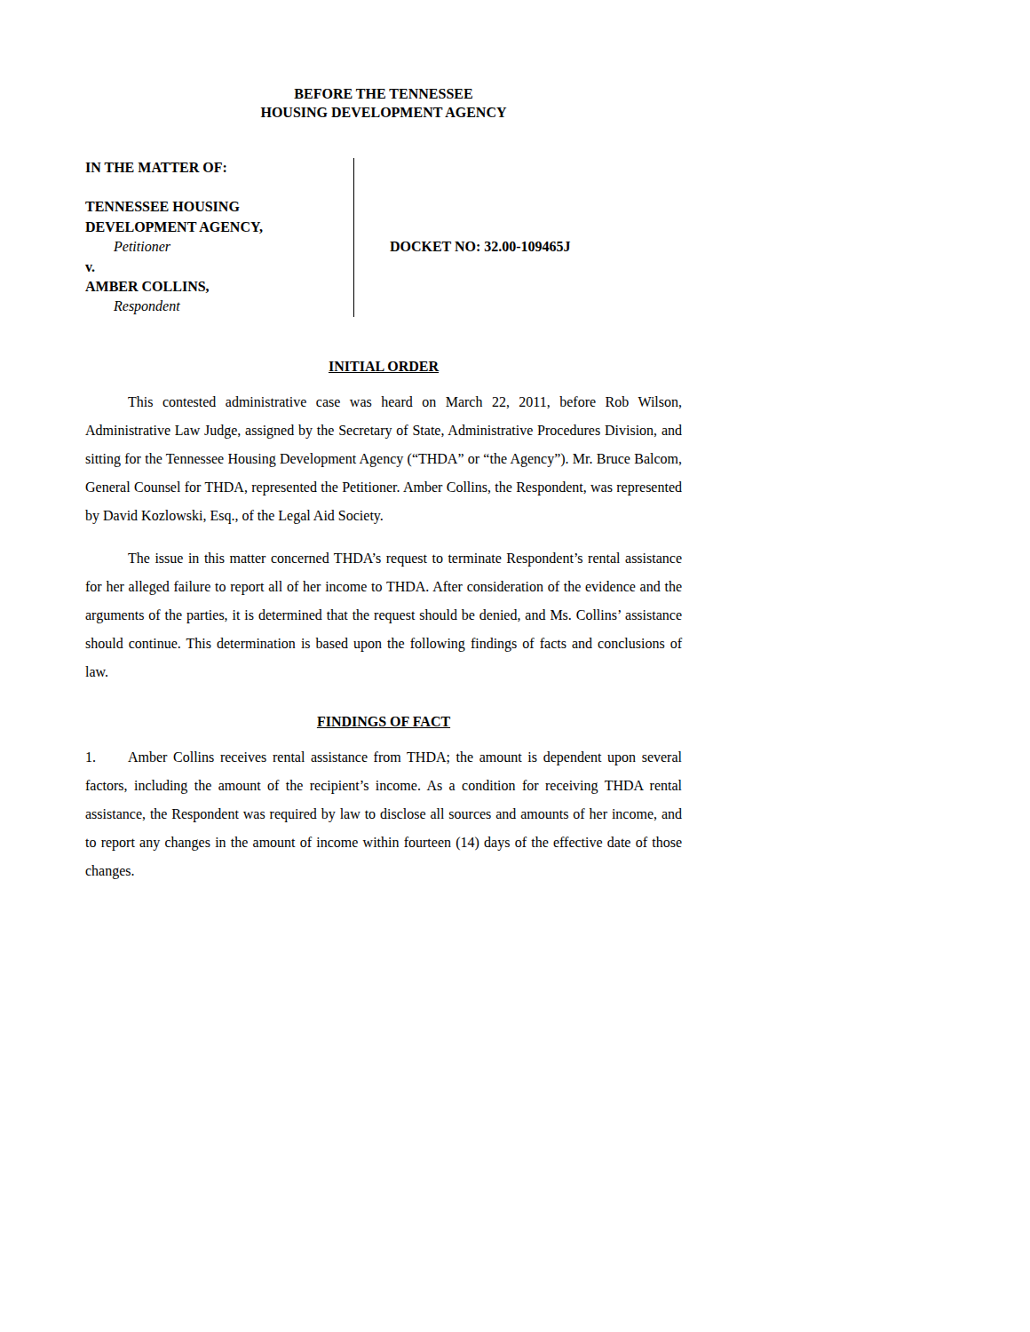BEFORE THE TENNESSEE
HOUSING DEVELOPMENT AGENCY
| IN THE MATTER OF: TENNESSEE HOUSING DEVELOPMENT AGENCY, Petitioner v. AMBER COLLINS, Respondent | DOCKET NO: 32.00-109465J |
INITIAL ORDER
This contested administrative case was heard on March 22, 2011, before Rob Wilson, Administrative Law Judge, assigned by the Secretary of State, Administrative Procedures Division, and sitting for the Tennessee Housing Development Agency (“THDA” or “the Agency”). Mr. Bruce Balcom, General Counsel for THDA, represented the Petitioner. Amber Collins, the Respondent, was represented by David Kozlowski, Esq., of the Legal Aid Society.
The issue in this matter concerned THDA’s request to terminate Respondent’s rental assistance for her alleged failure to report all of her income to THDA. After consideration of the evidence and the arguments of the parties, it is determined that the request should be denied, and Ms. Collins’ assistance should continue. This determination is based upon the following findings of facts and conclusions of law.
FINDINGS OF FACT
1. Amber Collins receives rental assistance from THDA; the amount is dependent upon several factors, including the amount of the recipient’s income. As a condition for receiving THDA rental assistance, the Respondent was required by law to disclose all sources and amounts of her income, and to report any changes in the amount of income within fourteen (14) days of the effective date of those changes.